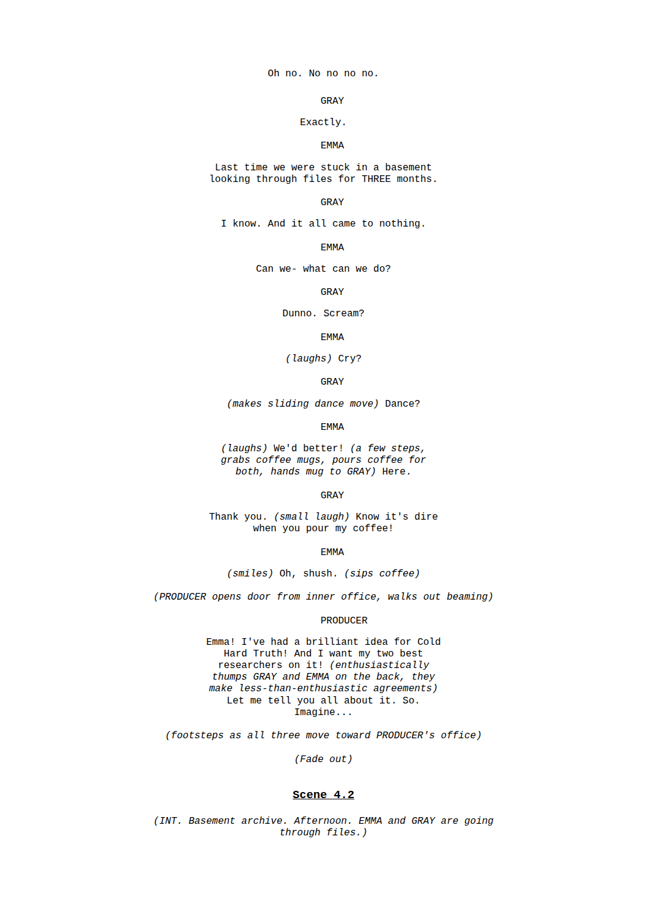Oh no. No no no no.
GRAY
Exactly.
EMMA
Last time we were stuck in a basement looking through files for THREE months.
GRAY
I know. And it all came to nothing.
EMMA
Can we- what can we do?
GRAY
Dunno. Scream?
EMMA
(laughs) Cry?
GRAY
(makes sliding dance move) Dance?
EMMA
(laughs) We'd better! (a few steps, grabs coffee mugs, pours coffee for both, hands mug to GRAY) Here.
GRAY
Thank you. (small laugh) Know it's dire when you pour my coffee!
EMMA
(smiles) Oh, shush. (sips coffee)
(PRODUCER opens door from inner office, walks out beaming)
PRODUCER
Emma! I've had a brilliant idea for Cold Hard Truth! And I want my two best researchers on it! (enthusiastically thumps GRAY and EMMA on the back, they make less-than-enthusiastic agreements) Let me tell you all about it. So. Imagine...
(footsteps as all three move toward PRODUCER's office)
(Fade out)
Scene 4.2
(INT. Basement archive. Afternoon. EMMA and GRAY are going through files.)